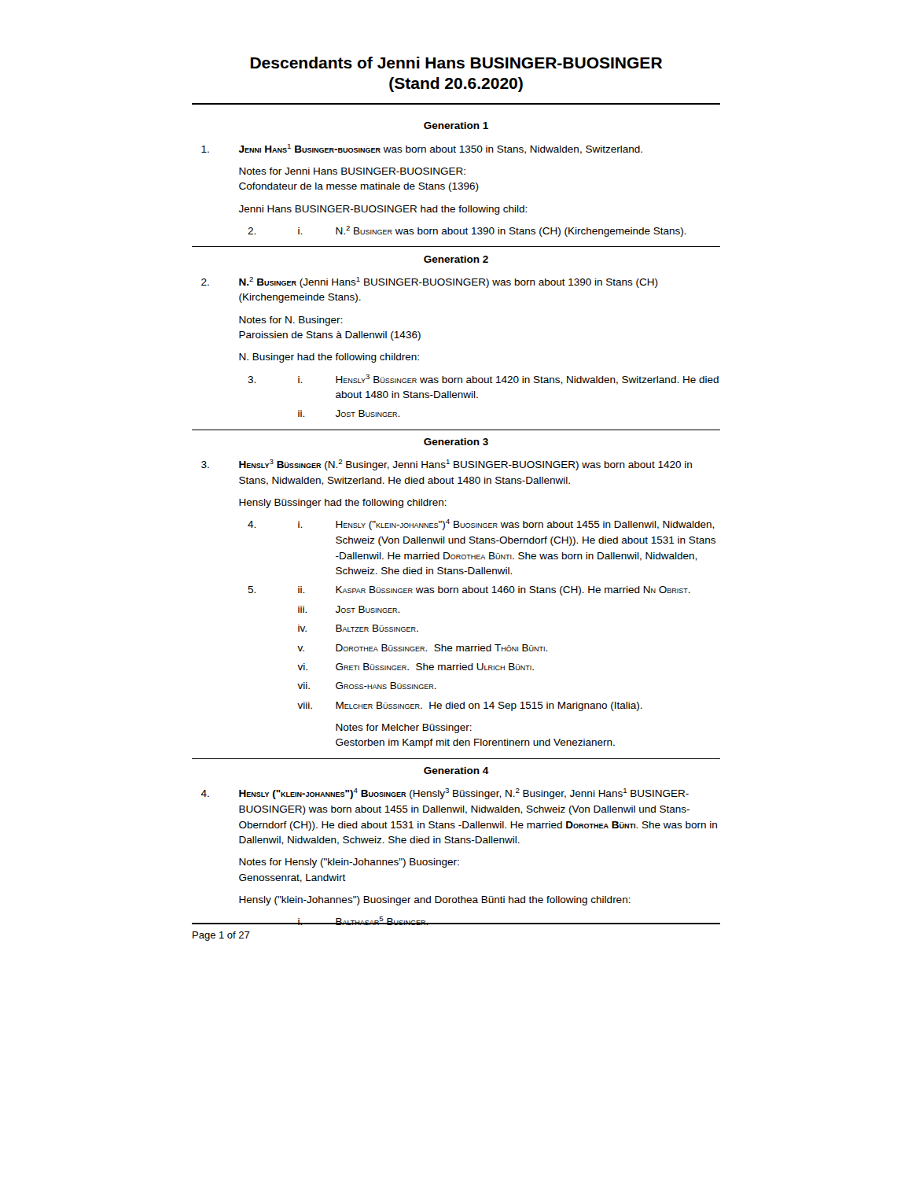Descendants of Jenni Hans BUSINGER-BUOSINGER
(Stand 20.6.2020)
Generation 1
1.
Jenni Hans1 Businger-buosinger was born about 1350 in Stans, Nidwalden, Switzerland.
Notes for Jenni Hans BUSINGER-BUOSINGER:
Cofondateur de la messe matinale de Stans (1396)
Jenni Hans BUSINGER-BUOSINGER had the following child:
2. i. N.2 Businger was born about 1390 in Stans (CH) (Kirchengemeinde Stans).
Generation 2
2.
N.2 Businger (Jenni Hans1 BUSINGER-BUOSINGER) was born about 1390 in Stans (CH) (Kirchengemeinde Stans).
Notes for N. Businger:
Paroissien de Stans à Dallenwil (1436)
N. Businger had the following children:
3. i. Hensly3 Büssinger was born about 1420 in Stans, Nidwalden, Switzerland. He died about 1480 in Stans-Dallenwil.
ii. Jost Businger.
Generation 3
3.
Hensly3 Büssinger (N.2 Businger, Jenni Hans1 BUSINGER-BUOSINGER) was born about 1420 in Stans, Nidwalden, Switzerland. He died about 1480 in Stans-Dallenwil.
Hensly Büssinger had the following children:
4. i. Hensly ("klein-johannes")4 Buosinger was born about 1455 in Dallenwil, Nidwalden, Schweiz (Von Dallenwil und Stans-Oberndorf (CH)). He died about 1531 in Stans -Dallenwil. He married Dorothea Bünti. She was born in Dallenwil, Nidwalden, Schweiz. She died in Stans-Dallenwil.
5. ii. Kaspar Büssinger was born about 1460 in Stans (CH). He married Nn Obrist.
iii. Jost Businger.
iv. Baltzer Büssinger.
v. Dorothea Büssinger. She married Thöni Bünti.
vi. Greti Büssinger. She married Ulrich Bünti.
vii. Gross-hans Büssinger.
viii. Melcher Büssinger. He died on 14 Sep 1515 in Marignano (Italia).
Notes for Melcher Büssinger:
Gestorben im Kampf mit den Florentinern und Venezianern.
Generation 4
4.
Hensly ("klein-johannes")4 Buosinger (Hensly3 Büssinger, N.2 Businger, Jenni Hans1 BUSINGER-BUOSINGER) was born about 1455 in Dallenwil, Nidwalden, Schweiz (Von Dallenwil und Stans-Oberndorf (CH)). He died about 1531 in Stans -Dallenwil. He married Dorothea Bünti. She was born in Dallenwil, Nidwalden, Schweiz. She died in Stans-Dallenwil.
Notes for Hensly ("klein-Johannes") Buosinger:
Genossenrat, Landwirt
Hensly ("klein-Johannes") Buosinger and Dorothea Bünti had the following children:
i. Balthasar5 Businger.
Page 1 of 27